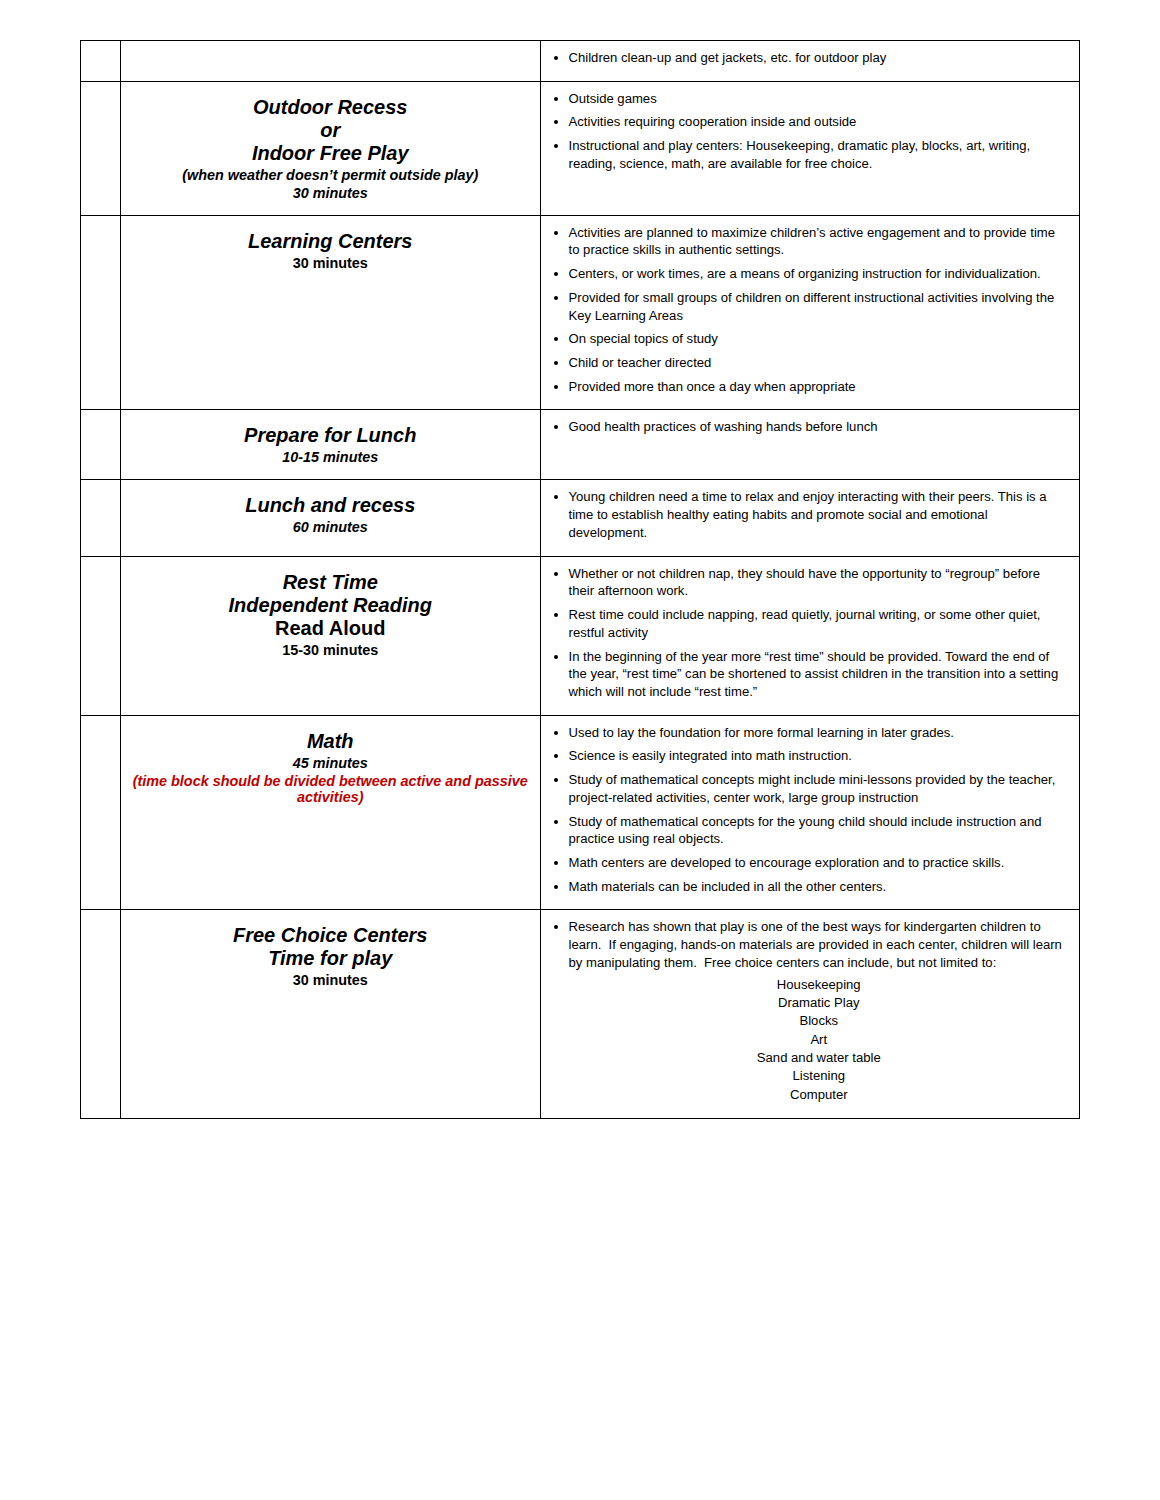| | | Children clean-up and get jackets, etc. for outdoor play |
| | Outdoor Recess or Indoor Free Play (when weather doesn’t permit outside play) 30 minutes | Outside games Activities requiring cooperation inside and outside Instructional and play centers: Housekeeping, dramatic play, blocks, art, writing, reading, science, math, are available for free choice. |
| | Learning Centers 30 minutes | Activities are planned to maximize children’s active engagement and to provide time to practice skills in authentic settings. Centers, or work times, are a means of organizing instruction for individualization. Provided for small groups of children on different instructional activities involving the Key Learning Areas On special topics of study Child or teacher directed Provided more than once a day when appropriate |
| | Prepare for Lunch 10-15 minutes | Good health practices of washing hands before lunch |
| | Lunch and recess 60 minutes | Young children need a time to relax and enjoy interacting with their peers. This is a time to establish healthy eating habits and promote social and emotional development. |
| | Rest Time Independent Reading Read Aloud 15-30 minutes | Whether or not children nap, they should have the opportunity to “regroup” before their afternoon work. Rest time could include napping, read quietly, journal writing, or some other quiet, restful activity In the beginning of the year more “rest time” should be provided. Toward the end of the year, “rest time” can be shortened to assist children in the transition into a setting which will not include “rest time.” |
| | Math 45 minutes (time block should be divided between active and passive activities) | Used to lay the foundation for more formal learning in later grades. Science is easily integrated into math instruction. Study of mathematical concepts might include mini-lessons provided by the teacher, project-related activities, center work, large group instruction Study of mathematical concepts for the young child should include instruction and practice using real objects. Math centers are developed to encourage exploration and to practice skills. Math materials can be included in all the other centers. |
| | Free Choice Centers Time for play 30 minutes | Research has shown that play is one of the best ways for kindergarten children to learn. If engaging, hands-on materials are provided in each center, children will learn by manipulating them. Free choice centers can include, but not limited to: Housekeeping Dramatic Play Blocks Art Sand and water table Listening Computer |